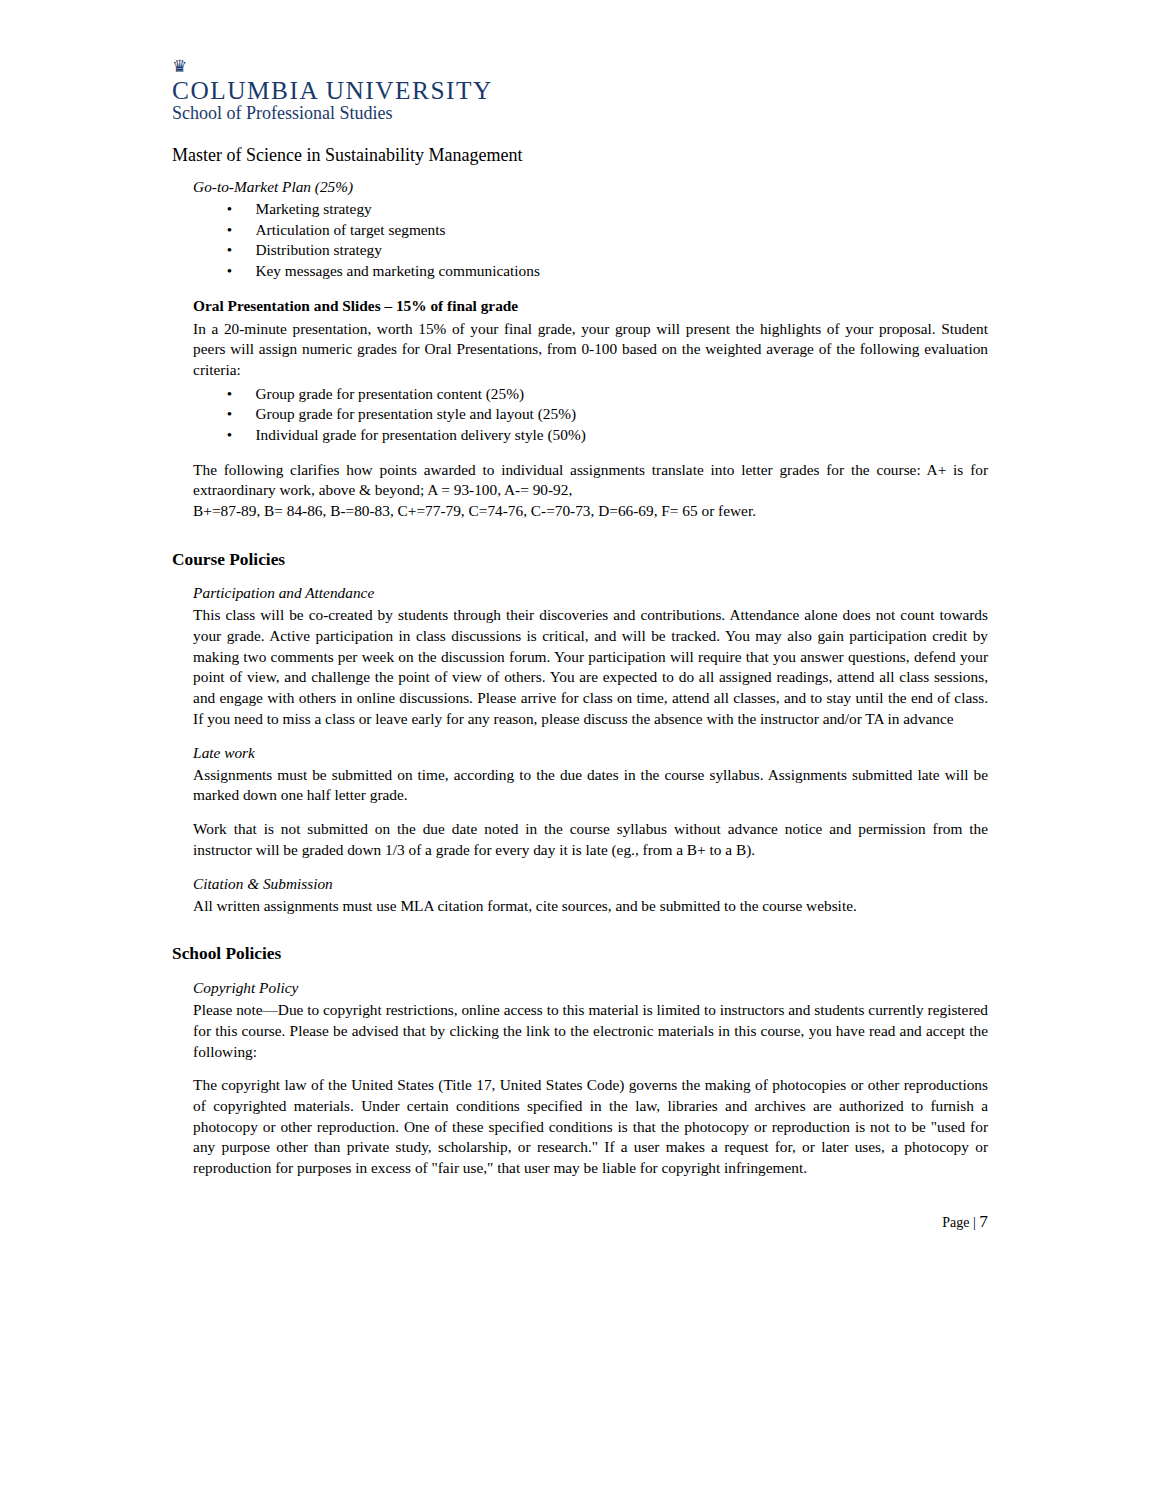♛
COLUMBIA UNIVERSITY
School of Professional Studies
Master of Science in Sustainability Management
Go-to-Market Plan (25%)
Marketing strategy
Articulation of target segments
Distribution strategy
Key messages and marketing communications
Oral Presentation and Slides – 15% of final grade
In a 20-minute presentation, worth 15% of your final grade, your group will present the highlights of your proposal. Student peers will assign numeric grades for Oral Presentations, from 0-100 based on the weighted average of the following evaluation criteria:
Group grade for presentation content (25%)
Group grade for presentation style and layout (25%)
Individual grade for presentation delivery style (50%)
The following clarifies how points awarded to individual assignments translate into letter grades for the course: A+ is for extraordinary work, above & beyond; A = 93-100, A-= 90-92,
B+=87-89, B= 84-86, B-=80-83, C+=77-79, C=74-76, C-=70-73, D=66-69, F= 65 or fewer.
Course Policies
Participation and Attendance
This class will be co-created by students through their discoveries and contributions. Attendance alone does not count towards your grade. Active participation in class discussions is critical, and will be tracked. You may also gain participation credit by making two comments per week on the discussion forum. Your participation will require that you answer questions, defend your point of view, and challenge the point of view of others. You are expected to do all assigned readings, attend all class sessions, and engage with others in online discussions. Please arrive for class on time, attend all classes, and to stay until the end of class. If you need to miss a class or leave early for any reason, please discuss the absence with the instructor and/or TA in advance
Late work
Assignments must be submitted on time, according to the due dates in the course syllabus. Assignments submitted late will be marked down one half letter grade.
Work that is not submitted on the due date noted in the course syllabus without advance notice and permission from the instructor will be graded down 1/3 of a grade for every day it is late (eg., from a B+ to a B).
Citation & Submission
All written assignments must use MLA citation format, cite sources, and be submitted to the course website.
School Policies
Copyright Policy
Please note—Due to copyright restrictions, online access to this material is limited to instructors and students currently registered for this course. Please be advised that by clicking the link to the electronic materials in this course, you have read and accept the following:
The copyright law of the United States (Title 17, United States Code) governs the making of photocopies or other reproductions of copyrighted materials. Under certain conditions specified in the law, libraries and archives are authorized to furnish a photocopy or other reproduction. One of these specified conditions is that the photocopy or reproduction is not to be "used for any purpose other than private study, scholarship, or research." If a user makes a request for, or later uses, a photocopy or reproduction for purposes in excess of "fair use," that user may be liable for copyright infringement.
Page | 7